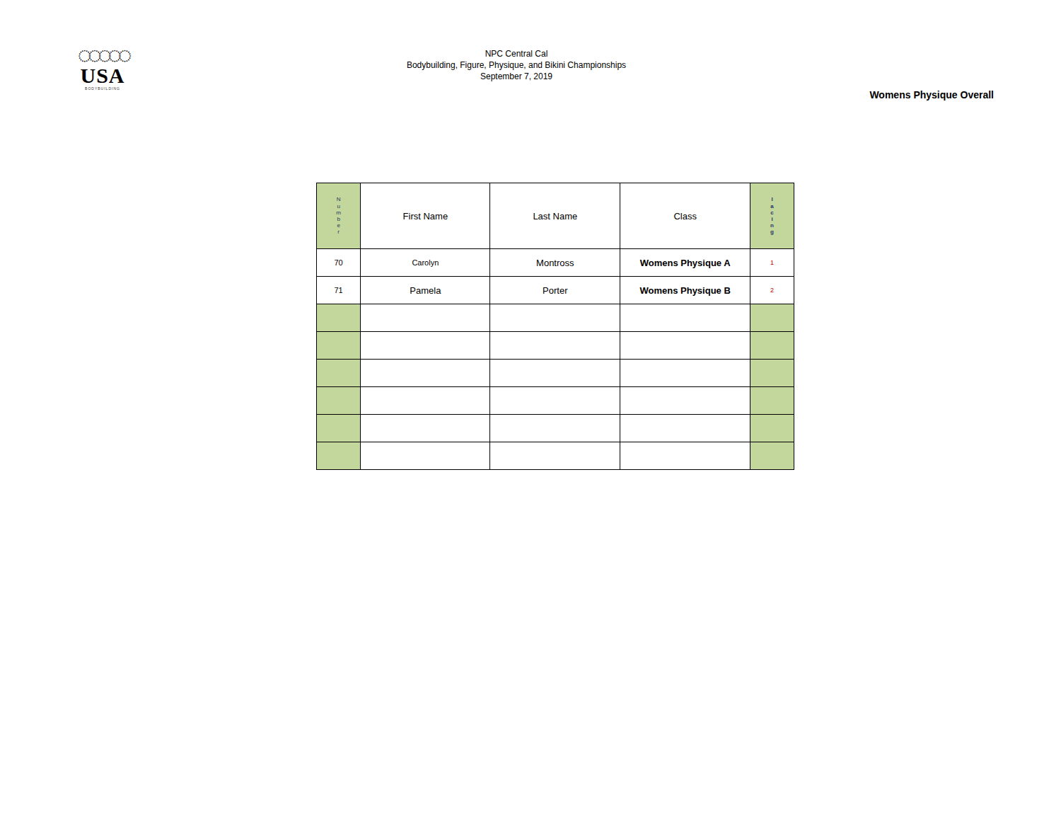◌◌◌◌◌
USA
BODYBUILDING
NPC Central Cal
Bodybuilding, Figure, Physique, and Bikini Championships
September 7, 2019
Womens Physique Overall
| N u m b e r | First Name | Last Name | Class | l a c i n g |
| --- | --- | --- | --- | --- |
| 70 | Carolyn | Montross | Womens Physique A | 1 |
| 71 | Pamela | Porter | Womens Physique B | 2 |